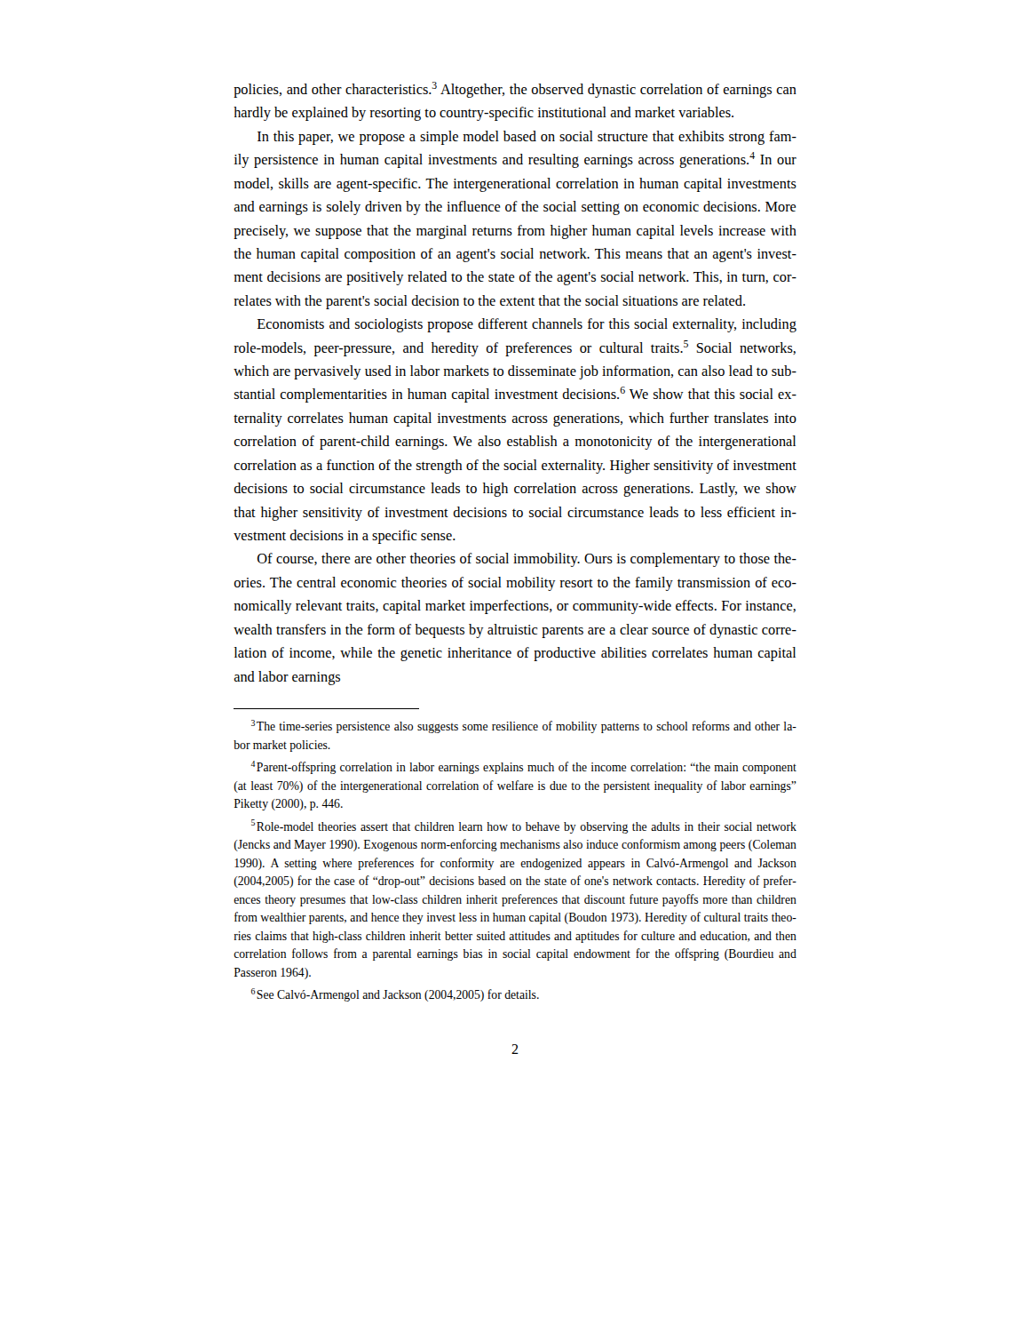policies, and other characteristics.3 Altogether, the observed dynastic correlation of earnings can hardly be explained by resorting to country-specific institutional and market variables.
In this paper, we propose a simple model based on social structure that exhibits strong family persistence in human capital investments and resulting earnings across generations.4 In our model, skills are agent-specific. The intergenerational correlation in human capital investments and earnings is solely driven by the influence of the social setting on economic decisions. More precisely, we suppose that the marginal returns from higher human capital levels increase with the human capital composition of an agent's social network. This means that an agent's investment decisions are positively related to the state of the agent's social network. This, in turn, correlates with the parent's social decision to the extent that the social situations are related.
Economists and sociologists propose different channels for this social externality, including role-models, peer-pressure, and heredity of preferences or cultural traits.5 Social networks, which are pervasively used in labor markets to disseminate job information, can also lead to substantial complementarities in human capital investment decisions.6 We show that this social externality correlates human capital investments across generations, which further translates into correlation of parent-child earnings. We also establish a monotonicity of the intergenerational correlation as a function of the strength of the social externality. Higher sensitivity of investment decisions to social circumstance leads to high correlation across generations. Lastly, we show that higher sensitivity of investment decisions to social circumstance leads to less efficient investment decisions in a specific sense.
Of course, there are other theories of social immobility. Ours is complementary to those theories. The central economic theories of social mobility resort to the family transmission of economically relevant traits, capital market imperfections, or community-wide effects. For instance, wealth transfers in the form of bequests by altruistic parents are a clear source of dynastic correlation of income, while the genetic inheritance of productive abilities correlates human capital and labor earnings
3The time-series persistence also suggests some resilience of mobility patterns to school reforms and other labor market policies.
4Parent-offspring correlation in labor earnings explains much of the income correlation: “the main component (at least 70%) of the intergenerational correlation of welfare is due to the persistent inequality of labor earnings” Piketty (2000), p. 446.
5Role-model theories assert that children learn how to behave by observing the adults in their social network (Jencks and Mayer 1990). Exogenous norm-enforcing mechanisms also induce conformism among peers (Coleman 1990). A setting where preferences for conformity are endogenized appears in Calvó-Armengol and Jackson (2004,2005) for the case of “drop-out” decisions based on the state of one's network contacts. Heredity of preferences theory presumes that low-class children inherit preferences that discount future payoffs more than children from wealthier parents, and hence they invest less in human capital (Boudon 1973). Heredity of cultural traits theories claims that high-class children inherit better suited attitudes and aptitudes for culture and education, and then correlation follows from a parental earnings bias in social capital endowment for the offspring (Bourdieu and Passeron 1964).
6See Calvó-Armengol and Jackson (2004,2005) for details.
2